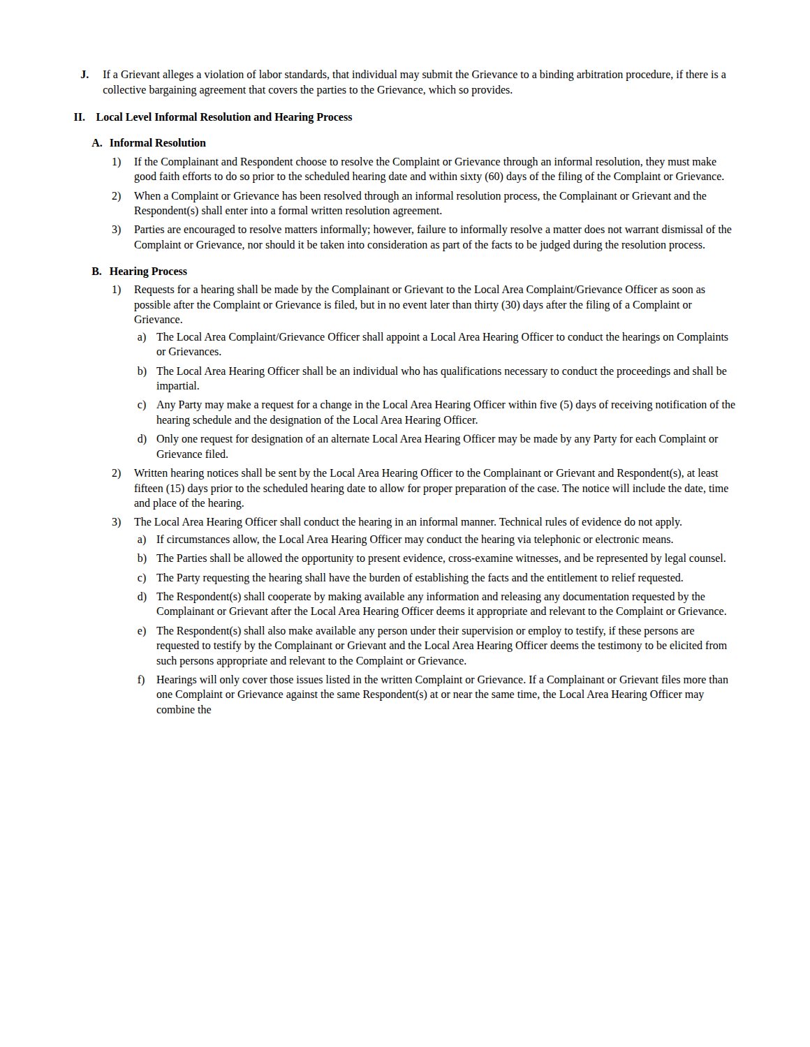J. If a Grievant alleges a violation of labor standards, that individual may submit the Grievance to a binding arbitration procedure, if there is a collective bargaining agreement that covers the parties to the Grievance, which so provides.
II. Local Level Informal Resolution and Hearing Process
A. Informal Resolution
1) If the Complainant and Respondent choose to resolve the Complaint or Grievance through an informal resolution, they must make good faith efforts to do so prior to the scheduled hearing date and within sixty (60) days of the filing of the Complaint or Grievance.
2) When a Complaint or Grievance has been resolved through an informal resolution process, the Complainant or Grievant and the Respondent(s) shall enter into a formal written resolution agreement.
3) Parties are encouraged to resolve matters informally; however, failure to informally resolve a matter does not warrant dismissal of the Complaint or Grievance, nor should it be taken into consideration as part of the facts to be judged during the resolution process.
B. Hearing Process
1) Requests for a hearing shall be made by the Complainant or Grievant to the Local Area Complaint/Grievance Officer as soon as possible after the Complaint or Grievance is filed, but in no event later than thirty (30) days after the filing of a Complaint or Grievance.
a) The Local Area Complaint/Grievance Officer shall appoint a Local Area Hearing Officer to conduct the hearings on Complaints or Grievances.
b) The Local Area Hearing Officer shall be an individual who has qualifications necessary to conduct the proceedings and shall be impartial.
c) Any Party may make a request for a change in the Local Area Hearing Officer within five (5) days of receiving notification of the hearing schedule and the designation of the Local Area Hearing Officer.
d) Only one request for designation of an alternate Local Area Hearing Officer may be made by any Party for each Complaint or Grievance filed.
2) Written hearing notices shall be sent by the Local Area Hearing Officer to the Complainant or Grievant and Respondent(s), at least fifteen (15) days prior to the scheduled hearing date to allow for proper preparation of the case. The notice will include the date, time and place of the hearing.
3) The Local Area Hearing Officer shall conduct the hearing in an informal manner. Technical rules of evidence do not apply.
a) If circumstances allow, the Local Area Hearing Officer may conduct the hearing via telephonic or electronic means.
b) The Parties shall be allowed the opportunity to present evidence, cross-examine witnesses, and be represented by legal counsel.
c) The Party requesting the hearing shall have the burden of establishing the facts and the entitlement to relief requested.
d) The Respondent(s) shall cooperate by making available any information and releasing any documentation requested by the Complainant or Grievant after the Local Area Hearing Officer deems it appropriate and relevant to the Complaint or Grievance.
e) The Respondent(s) shall also make available any person under their supervision or employ to testify, if these persons are requested to testify by the Complainant or Grievant and the Local Area Hearing Officer deems the testimony to be elicited from such persons appropriate and relevant to the Complaint or Grievance.
f) Hearings will only cover those issues listed in the written Complaint or Grievance. If a Complainant or Grievant files more than one Complaint or Grievance against the same Respondent(s) at or near the same time, the Local Area Hearing Officer may combine the